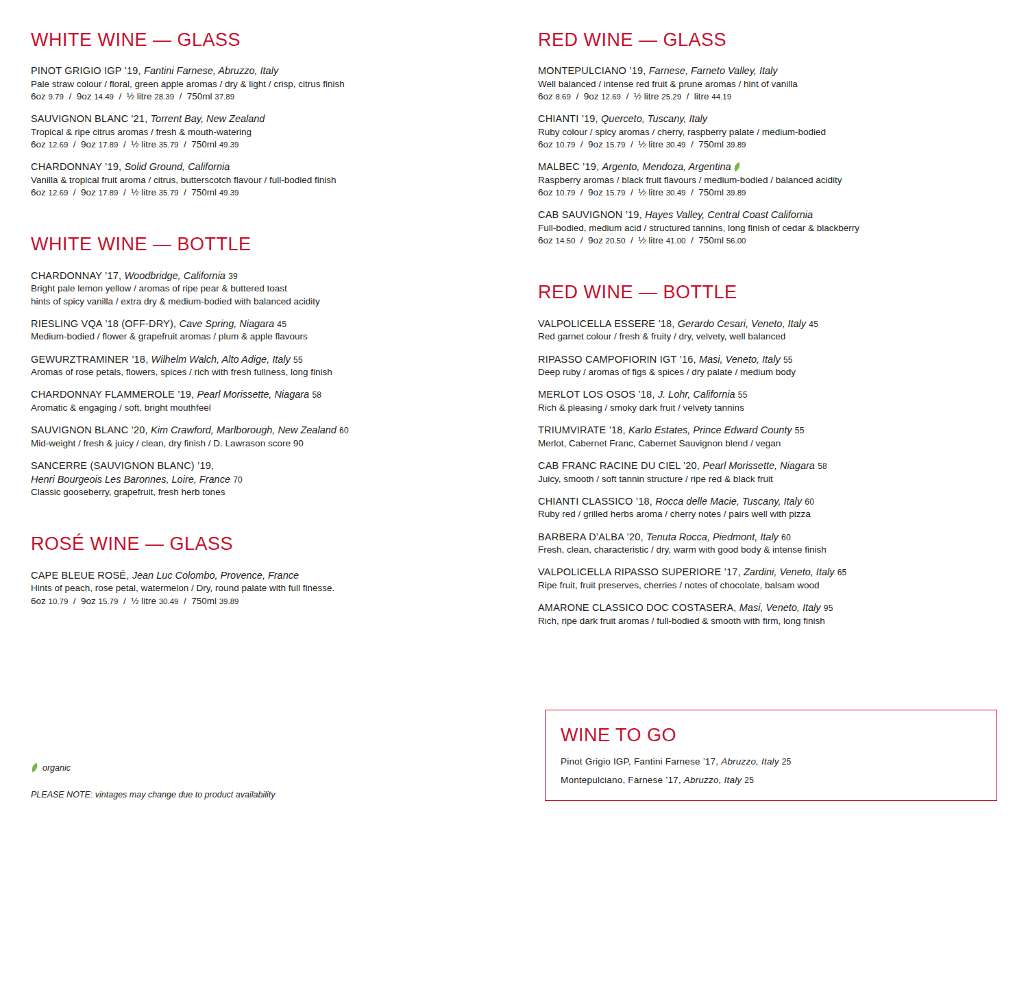White Wine — Glass
Pinot Grigio IGP ’19, Fantini Farnese, Abruzzo, Italy
Pale straw colour / floral, green apple aromas / dry & light / crisp, citrus finish
6oz 9.79 / 9oz 14.49 / ½ litre 28.39 / 750ml 37.89
Sauvignon Blanc '21, Torrent Bay, New Zealand
Tropical & ripe citrus aromas / fresh & mouth-watering
6oz 12.69 / 9oz 17.89 / ½ litre 35.79 / 750ml 49.39
Chardonnay ’19, Solid Ground, California
Vanilla & tropical fruit aroma / citrus, butterscotch flavour / full-bodied finish
6oz 12.69 / 9oz 17.89 / ½ litre 35.79 / 750ml 49.39
White Wine — Bottle
Chardonnay ’17, Woodbridge, California 39
Bright pale lemon yellow / aromas of ripe pear & buttered toast
hints of spicy vanilla / extra dry & medium-bodied with balanced acidity
Riesling VQA ’18 (Off-Dry), Cave Spring, Niagara 45
Medium-bodied / flower & grapefruit aromas / plum & apple flavours
Gewurztraminer ’18, Wilhelm Walch, Alto Adige, Italy 55
Aromas of rose petals, flowers, spices / rich with fresh fullness, long finish
Chardonnay Flammerole ’19, Pearl Morissette, Niagara 58
Aromatic & engaging / soft, bright mouthfeel
Sauvignon Blanc ’20, Kim Crawford, Marlborough, New Zealand 60
Mid-weight / fresh & juicy / clean, dry finish / D. Lawrason score 90
Sancerre (Sauvignon Blanc) ’19,
Henri Bourgeois Les Baronnes, Loire, France 70
Classic gooseberry, grapefruit, fresh herb tones
Rosé Wine — Glass
Cape Bleue Rosé, Jean Luc Colombo, Provence, France
Hints of peach, rose petal, watermelon / Dry, round palate with full finesse.
6oz 10.79 / 9oz 15.79 / ½ litre 30.49 / 750ml 39.89
Red Wine — Glass
Montepulciano ’19, Farnese, Farneto Valley, Italy
Well balanced / intense red fruit & prune aromas / hint of vanilla
6oz 8.69 / 9oz 12.69 / ½ litre 25.29 / litre 44.19
Chianti ’19, Querceto, Tuscany, Italy
Ruby colour / spicy aromas / cherry, raspberry palate / medium-bodied
6oz 10.79 / 9oz 15.79 / ½ litre 30.49 / 750ml 39.89
Malbec ’19, Argento, Mendoza, Argentina
Raspberry aromas / black fruit flavours / medium-bodied / balanced acidity
6oz 10.79 / 9oz 15.79 / ½ litre 30.49 / 750ml 39.89
Cab Sauvignon ’19, Hayes Valley, Central Coast California
Full-bodied, medium acid / structured tannins, long finish of cedar & blackberry
6oz 14.50 / 9oz 20.50 / ½ litre 41.00 / 750ml 56.00
Red Wine — Bottle
Valpolicella Essere ’18, Gerardo Cesari, Veneto, Italy 45
Red garnet colour / fresh & fruity / dry, velvety, well balanced
Ripasso Campofiorin IGT ’16, Masi, Veneto, Italy 55
Deep ruby / aromas of figs & spices / dry palate / medium body
Merlot Los Osos ’18, J. Lohr, California 55
Rich & pleasing / smoky dark fruit / velvety tannins
Triumvirate ’18, Karlo Estates, Prince Edward County 55
Merlot, Cabernet Franc, Cabernet Sauvignon blend / vegan
Cab Franc Racine du Ciel '20, Pearl Morissette, Niagara 58
Juicy, smooth / soft tannin structure / ripe red & black fruit
Chianti Classico ’18, Rocca delle Macie, Tuscany, Italy 60
Ruby red / grilled herbs aroma / cherry notes / pairs well with pizza
Barbera d’Alba ’20, Tenuta Rocca, Piedmont, Italy 60
Fresh, clean, characteristic / dry, warm with good body & intense finish
Valpolicella Ripasso Superiore ’17, Zardini, Veneto, Italy 65
Ripe fruit, fruit preserves, cherries / notes of chocolate, balsam wood
Amarone Classico DOC Costasera, Masi, Veneto, Italy 95
Rich, ripe dark fruit aromas / full-bodied & smooth with firm, long finish
organic
PLEASE NOTE: vintages may change due to product availability
Wine To Go
Pinot Grigio IGP, Fantini Farnese ’17, Abruzzo, Italy 25
Montepulciano, Farnese ’17, Abruzzo, Italy 25